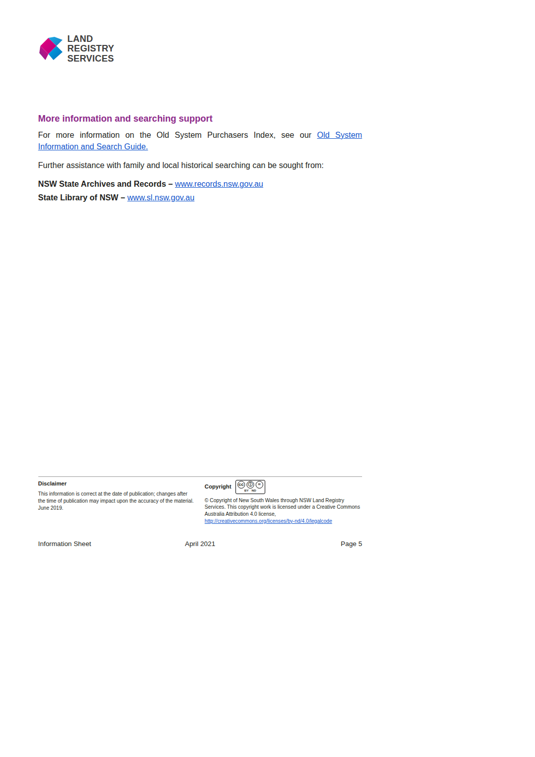LAND
REGISTRY
SERVICES
More information and searching support
For more information on the Old System Purchasers Index, see our Old System Information and Search Guide.
Further assistance with family and local historical searching can be sought from:
NSW State Archives and Records – www.records.nsw.gov.au
State Library of NSW – www.sl.nsw.gov.au
Disclaimer
This information is correct at the date of publication; changes after the time of publication may impact upon the accuracy of the material.
June 2019.
Copyright
cc ⓘ = BY ND
© Copyright of New South Wales through NSW Land Registry Services. This copyright work is licensed under a Creative Commons Australia Attribution 4.0 license, http://creativecommons.org/licenses/by-nd/4.0/legalcode
Information Sheet
April 2021
Page 5